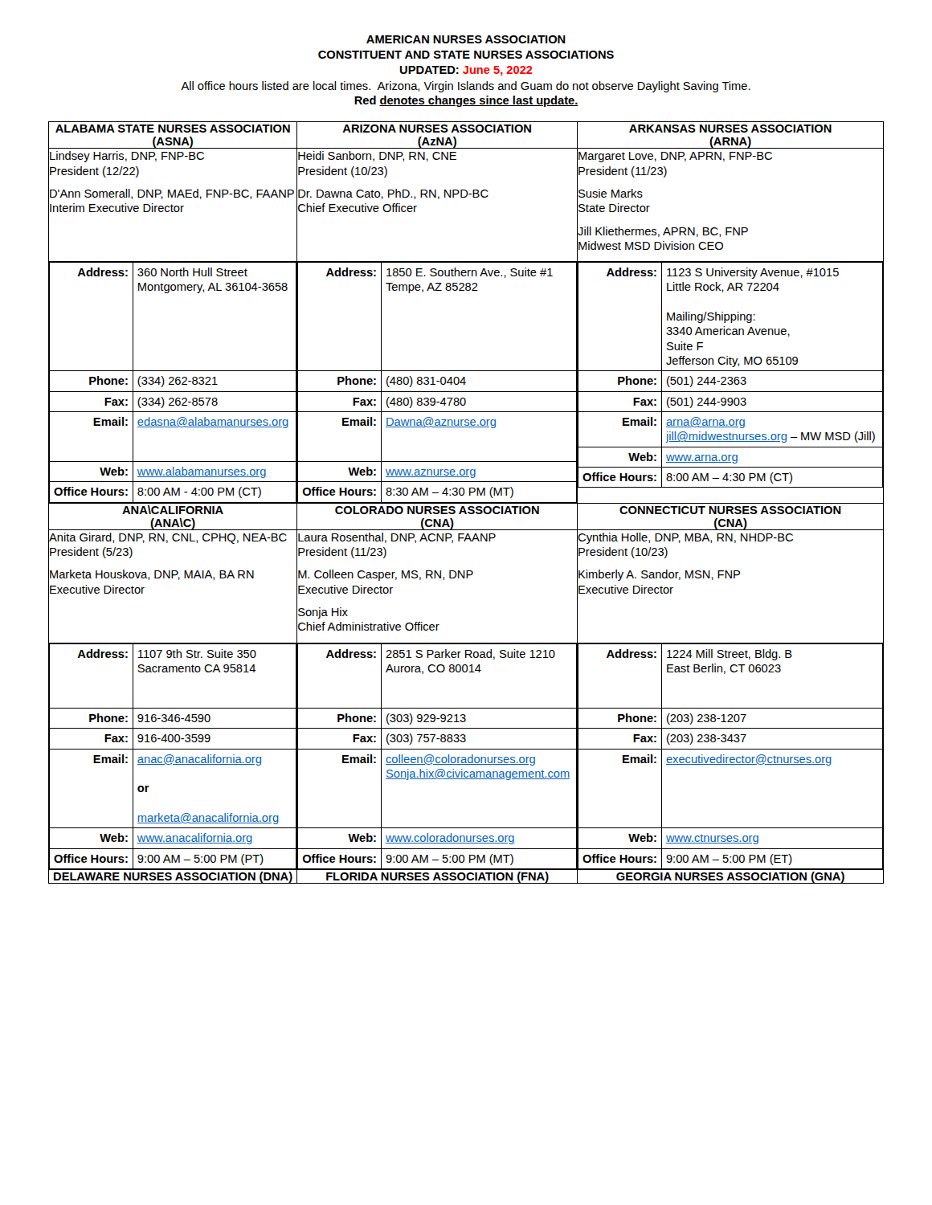AMERICAN NURSES ASSOCIATION
CONSTITUENT AND STATE NURSES ASSOCIATIONS
UPDATED: June 5, 2022
All office hours listed are local times. Arizona, Virgin Islands and Guam do not observe Daylight Saving Time.
Red denotes changes since last update.
| ALABAMA STATE NURSES ASSOCIATION (ASNA) | ARIZONA NURSES ASSOCIATION (AzNA) | ARKANSAS NURSES ASSOCIATION (ARNA) |
| Lindsey Harris, DNP, FNP-BC President (12/22) D'Ann Somerall, DNP, MAEd, FNP-BC, FAANP Interim Executive Director | Heidi Sanborn, DNP, RN, CNE President (10/23) Dr. Dawna Cato, PhD., RN, NPD-BC Chief Executive Officer | Margaret Love, DNP, APRN, FNP-BC President (11/23) Susie Marks State Director Jill Kliethermes, APRN, BC, FNP Midwest MSD Division CEO |
| / Address: / 360 North Hull Street Montgomery, AL 36104-3658 / / Phone: / (334) 262-8321 / / Fax: / (334) 262-8578 / / Email: / edasna@alabamanurses.org / / Web: / www.alabamanurses.org / / Office Hours: / 8:00 AM - 4:00 PM (CT) / | / Address: / 1850 E. Southern Ave., Suite #1 Tempe, AZ 85282 / / Phone: / (480) 831-0404 / / Fax: / (480) 839-4780 / / Email: / Dawna@aznurse.org / / Web: / www.aznurse.org / / Office Hours: / 8:30 AM – 4:30 PM (MT) / | / Address: / 1123 S University Avenue, #1015 Little Rock, AR 72204 Mailing/Shipping: 3340 American Avenue, Suite F Jefferson City, MO 65109 / / Phone: / (501) 244-2363 / / Fax: / (501) 244-9903 / / Email: / arna@arna.org jill@midwestnurses.org – MW MSD (Jill) / / Web: / www.arna.org / / Office Hours: / 8:00 AM – 4:30 PM (CT) / |
| ANA\CALIFORNIA (ANA\C) | COLORADO NURSES ASSOCIATION (CNA) | CONNECTICUT NURSES ASSOCIATION (CNA) |
| Anita Girard, DNP, RN, CNL, CPHQ, NEA-BC President (5/23) Marketa Houskova, DNP, MAIA, BA RN Executive Director | Laura Rosenthal, DNP, ACNP, FAANP President (11/23) M. Colleen Casper, MS, RN, DNP Executive Director Sonja Hix Chief Administrative Officer | Cynthia Holle, DNP, MBA, RN, NHDP-BC President (10/23) Kimberly A. Sandor, MSN, FNP Executive Director |
| / Address: / 1107 9th Str. Suite 350 Sacramento CA 95814 / / Phone: / 916-346-4590 / / Fax: / 916-400-3599 / / Email: / anac@anacalifornia.org or marketa@anacalifornia.org / / Web: / www.anacalifornia.org / / Office Hours: / 9:00 AM – 5:00 PM (PT) / | / Address: / 2851 S Parker Road, Suite 1210 Aurora, CO 80014 / / Phone: / (303) 929-9213 / / Fax: / (303) 757-8833 / / Email: / colleen@coloradonurses.org Sonja.hix@civicamanagement.com / / Web: / www.coloradonurses.org / / Office Hours: / 9:00 AM – 5:00 PM (MT) / | / Address: / 1224 Mill Street, Bldg. B East Berlin, CT 06023 / / Phone: / (203) 238-1207 / / Fax: / (203) 238-3437 / / Email: / executivedirector@ctnurses.org / / Web: / www.ctnurses.org / / Office Hours: / 9:00 AM – 5:00 PM (ET) / |
| DELAWARE NURSES ASSOCIATION (DNA) | FLORIDA NURSES ASSOCIATION (FNA) | GEORGIA NURSES ASSOCIATION (GNA) |